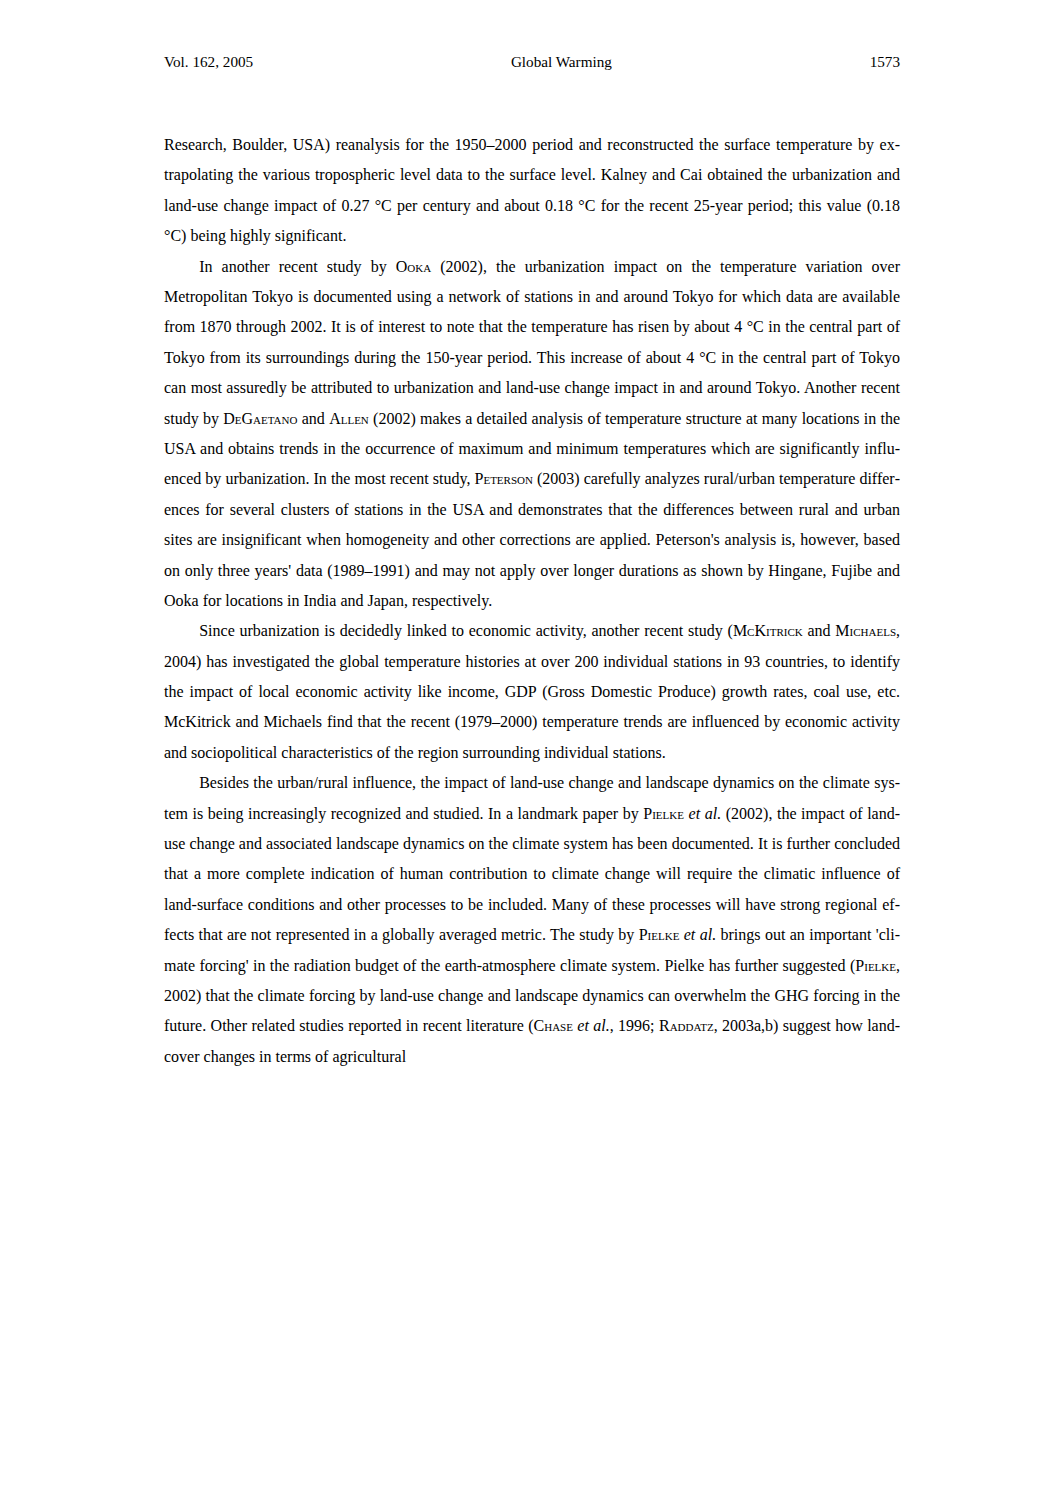Vol. 162, 2005 Global Warming 1573
Research, Boulder, USA) reanalysis for the 1950–2000 period and reconstructed the surface temperature by extrapolating the various tropospheric level data to the surface level. Kalney and Cai obtained the urbanization and land-use change impact of 0.27 °C per century and about 0.18 °C for the recent 25-year period; this value (0.18 °C) being highly significant.
In another recent study by Ooka (2002), the urbanization impact on the temperature variation over Metropolitan Tokyo is documented using a network of stations in and around Tokyo for which data are available from 1870 through 2002. It is of interest to note that the temperature has risen by about 4 °C in the central part of Tokyo from its surroundings during the 150-year period. This increase of about 4 °C in the central part of Tokyo can most assuredly be attributed to urbanization and land-use change impact in and around Tokyo. Another recent study by DeGaetano and Allen (2002) makes a detailed analysis of temperature structure at many locations in the USA and obtains trends in the occurrence of maximum and minimum temperatures which are significantly influenced by urbanization. In the most recent study, Peterson (2003) carefully analyzes rural/urban temperature differences for several clusters of stations in the USA and demonstrates that the differences between rural and urban sites are insignificant when homogeneity and other corrections are applied. Peterson's analysis is, however, based on only three years' data (1989–1991) and may not apply over longer durations as shown by Hingane, Fujibe and Ooka for locations in India and Japan, respectively.
Since urbanization is decidedly linked to economic activity, another recent study (McKitrick and Michaels, 2004) has investigated the global temperature histories at over 200 individual stations in 93 countries, to identify the impact of local economic activity like income, GDP (Gross Domestic Produce) growth rates, coal use, etc. McKitrick and Michaels find that the recent (1979–2000) temperature trends are influenced by economic activity and sociopolitical characteristics of the region surrounding individual stations.
Besides the urban/rural influence, the impact of land-use change and landscape dynamics on the climate system is being increasingly recognized and studied. In a landmark paper by Pielke et al. (2002), the impact of land-use change and associated landscape dynamics on the climate system has been documented. It is further concluded that a more complete indication of human contribution to climate change will require the climatic influence of land-surface conditions and other processes to be included. Many of these processes will have strong regional effects that are not represented in a globally averaged metric. The study by Pielke et al. brings out an important 'climate forcing' in the radiation budget of the earth-atmosphere climate system. Pielke has further suggested (Pielke, 2002) that the climate forcing by land-use change and landscape dynamics can overwhelm the GHG forcing in the future. Other related studies reported in recent literature (Chase et al., 1996; Raddatz, 2003a,b) suggest how land-cover changes in terms of agricultural